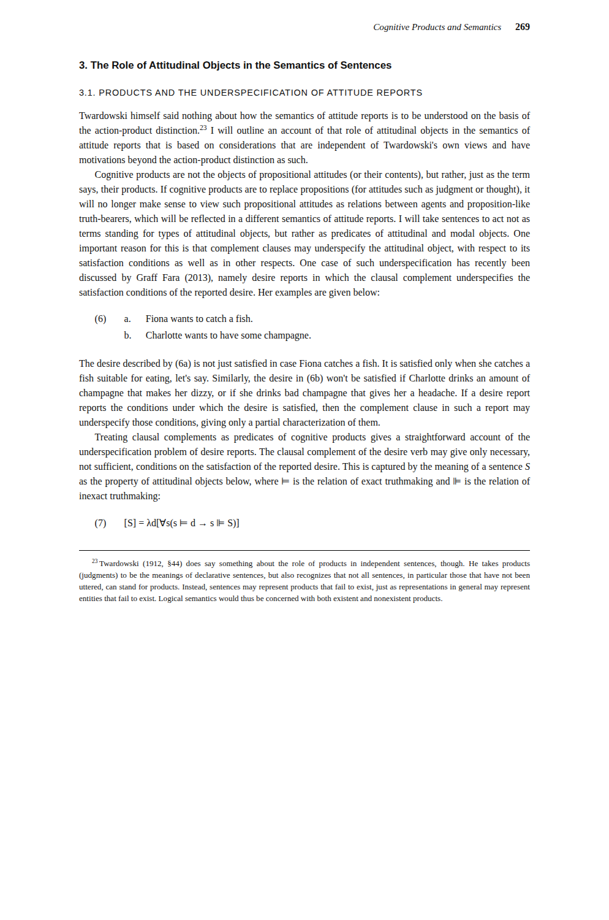Cognitive Products and Semantics 269
3. The Role of Attitudinal Objects in the Semantics of Sentences
3.1. Products and the Underspecification of Attitude Reports
Twardowski himself said nothing about how the semantics of attitude reports is to be understood on the basis of the action-product distinction.23 I will outline an account of that role of attitudinal objects in the semantics of attitude reports that is based on considerations that are independent of Twardowski's own views and have motivations beyond the action-product distinction as such.
Cognitive products are not the objects of propositional attitudes (or their contents), but rather, just as the term says, their products. If cognitive products are to replace propositions (for attitudes such as judgment or thought), it will no longer make sense to view such propositional attitudes as relations between agents and proposition-like truth-bearers, which will be reflected in a different semantics of attitude reports. I will take sentences to act not as terms standing for types of attitudinal objects, but rather as predicates of attitudinal and modal objects. One important reason for this is that complement clauses may underspecify the attitudinal object, with respect to its satisfaction conditions as well as in other respects. One case of such underspecification has recently been discussed by Graff Fara (2013), namely desire reports in which the clausal complement underspecifies the satisfaction conditions of the reported desire. Her examples are given below:
(6)
a. Fiona wants to catch a fish.
b. Charlotte wants to have some champagne.
The desire described by (6a) is not just satisfied in case Fiona catches a fish. It is satisfied only when she catches a fish suitable for eating, let's say. Similarly, the desire in (6b) won't be satisfied if Charlotte drinks an amount of champagne that makes her dizzy, or if she drinks bad champagne that gives her a headache. If a desire report reports the conditions under which the desire is satisfied, then the complement clause in such a report may underspecify those conditions, giving only a partial characterization of them.
Treating clausal complements as predicates of cognitive products gives a straightforward account of the underspecification problem of desire reports. The clausal complement of the desire verb may give only necessary, not sufficient, conditions on the satisfaction of the reported desire. This is captured by the meaning of a sentence S as the property of attitudinal objects below, where ⊨ is the relation of exact truthmaking and ⊫ is the relation of inexact truthmaking:
(7) [S] = λd[∀s(s ⊨ d → s ⊫ S)]
23 Twardowski (1912, §44) does say something about the role of products in independent sentences, though. He takes products (judgments) to be the meanings of declarative sentences, but also recognizes that not all sentences, in particular those that have not been uttered, can stand for products. Instead, sentences may represent products that fail to exist, just as representations in general may represent entities that fail to exist. Logical semantics would thus be concerned with both existent and nonexistent products.